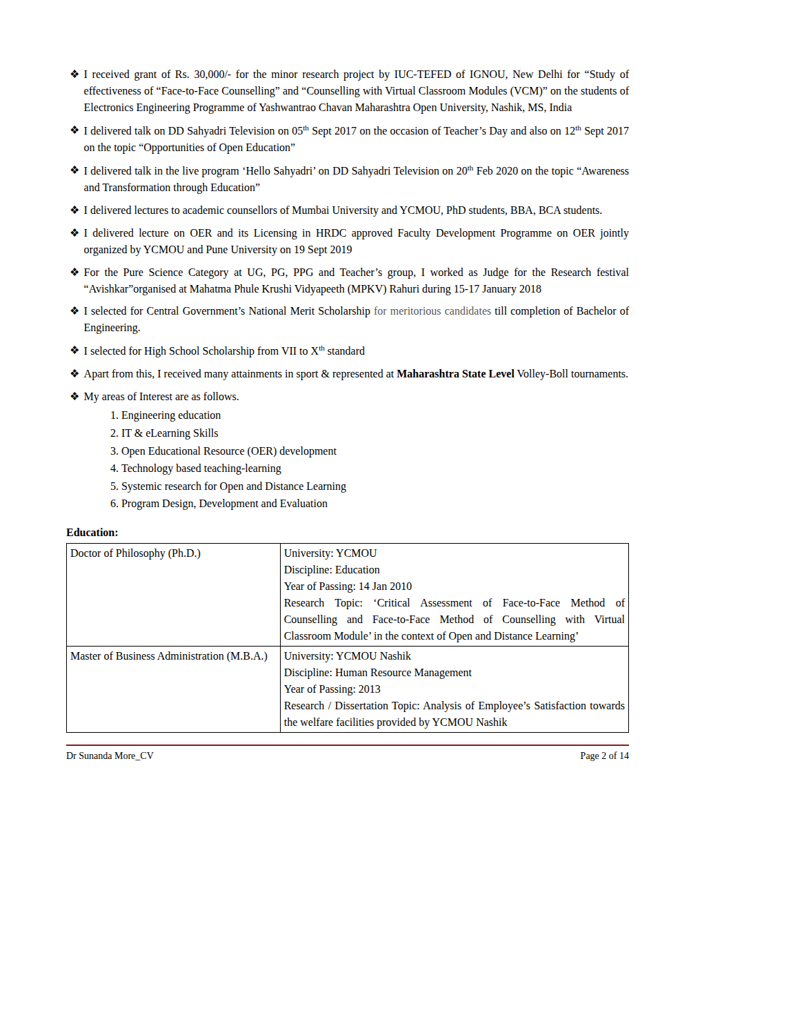I received grant of Rs. 30,000/- for the minor research project by IUC-TEFED of IGNOU, New Delhi for “Study of effectiveness of “Face-to-Face Counselling” and “Counselling with Virtual Classroom Modules (VCM)” on the students of Electronics Engineering Programme of Yashwantrao Chavan Maharashtra Open University, Nashik, MS, India
I delivered talk on DD Sahyadri Television on 05th Sept 2017 on the occasion of Teacher’s Day and also on 12th Sept 2017 on the topic “Opportunities of Open Education”
I delivered talk in the live program ‘Hello Sahyadri’ on DD Sahyadri Television on 20th Feb 2020 on the topic “Awareness and Transformation through Education”
I delivered lectures to academic counsellors of Mumbai University and YCMOU, PhD students, BBA, BCA students.
I delivered lecture on OER and its Licensing in HRDC approved Faculty Development Programme on OER jointly organized by YCMOU and Pune University on 19 Sept 2019
For the Pure Science Category at UG, PG, PPG and Teacher’s group, I worked as Judge for the Research festival “Avishkar”organised at Mahatma Phule Krushi Vidyapeeth (MPKV) Rahuri during 15-17 January 2018
I selected for Central Government’s National Merit Scholarship for meritorious candidates till completion of Bachelor of Engineering.
I selected for High School Scholarship from VII to Xth standard
Apart from this, I received many attainments in sport & represented at Maharashtra State Level Volley-Boll tournaments.
My areas of Interest are as follows.
Engineering education
IT & eLearning Skills
Open Educational Resource (OER) development
Technology based teaching-learning
Systemic research for Open and Distance Learning
Program Design, Development and Evaluation
Education:
| Doctor of Philosophy (Ph.D.) | University: YCMOU Discipline: Education Year of Passing: 14 Jan 2010 Research Topic: ‘Critical Assessment of Face-to-Face Method of Counselling and Face-to-Face Method of Counselling with Virtual Classroom Module’ in the context of Open and Distance Learning’ |
| Master of Business Administration (M.B.A.) | University: YCMOU Nashik Discipline: Human Resource Management Year of Passing: 2013 Research / Dissertation Topic: Analysis of Employee’s Satisfaction towards the welfare facilities provided by YCMOU Nashik |
Dr Sunanda More_CV Page 2 of 14